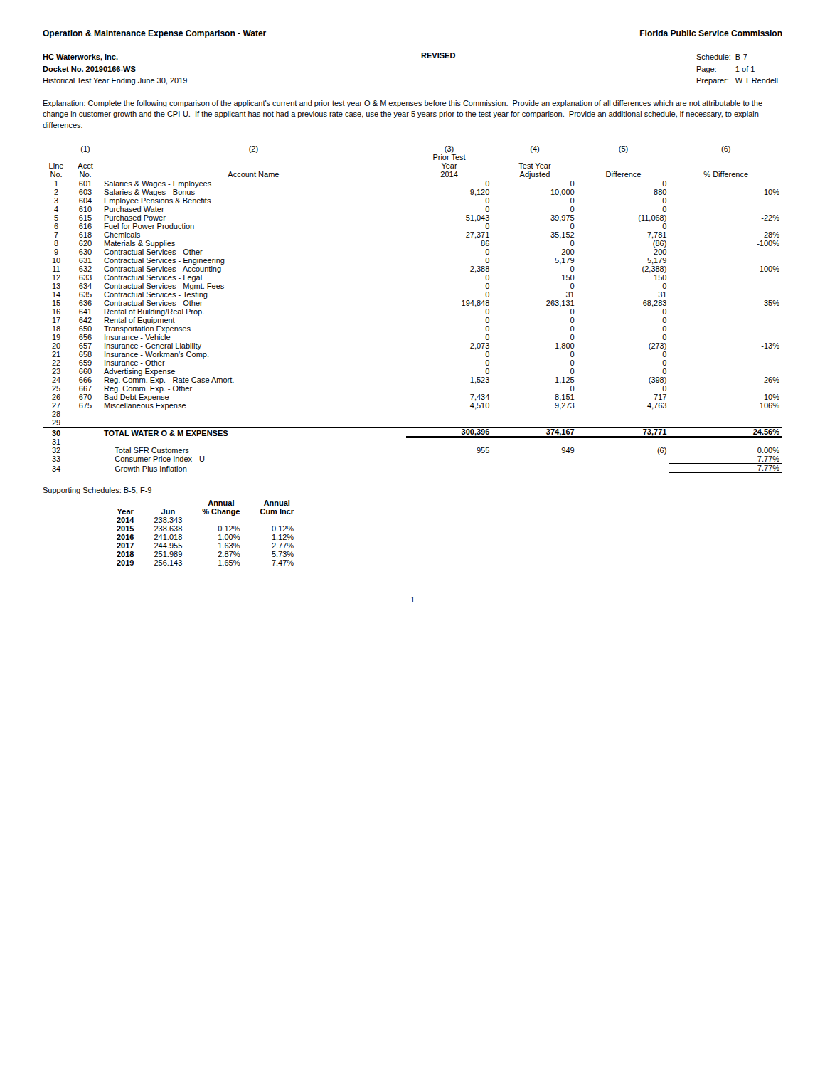Operation & Maintenance Expense Comparison - Water
Florida Public Service Commission
HC Waterworks, Inc.
Docket No. 20190166-WS
Historical Test Year Ending June 30, 2019
REVISED
| Schedule: | B-7 |
| Page: | 1 of 1 |
| Preparer: | W T Rendell |
Explanation: Complete the following comparison of the applicant's current and prior test year O & M expenses before this Commission. Provide an explanation of all differences which are not attributable to the change in customer growth and the CPI-U. If the applicant has not had a previous rate case, use the year 5 years prior to the test year for comparison. Provide an additional schedule, if necessary, to explain differences.
| | (1) | (2) | (3) | (4) | (5) | (6) |
| | | | Prior Test | | | |
| Line | Acct | | Year | Test Year | | |
| No. | No. | Account Name | 2014 | Adjusted | Difference | % Difference |
| 1 | 601 | Salaries & Wages - Employees | 0 | 0 | 0 | |
| 2 | 603 | Salaries & Wages - Bonus | 9,120 | 10,000 | 880 | 10% |
| 3 | 604 | Employee Pensions & Benefits | 0 | 0 | 0 | |
| 4 | 610 | Purchased Water | 0 | 0 | 0 | |
| 5 | 615 | Purchased Power | 51,043 | 39,975 | (11,068) | -22% |
| 6 | 616 | Fuel for Power Production | 0 | 0 | 0 | |
| 7 | 618 | Chemicals | 27,371 | 35,152 | 7,781 | 28% |
| 8 | 620 | Materials & Supplies | 86 | 0 | (86) | -100% |
| 9 | 630 | Contractual Services - Other | 0 | 200 | 200 | |
| 10 | 631 | Contractual Services - Engineering | 0 | 5,179 | 5,179 | |
| 11 | 632 | Contractual Services - Accounting | 2,388 | 0 | (2,388) | -100% |
| 12 | 633 | Contractual Services - Legal | 0 | 150 | 150 | |
| 13 | 634 | Contractual Services - Mgmt. Fees | 0 | 0 | 0 | |
| 14 | 635 | Contractual Services - Testing | 0 | 31 | 31 | |
| 15 | 636 | Contractual Services - Other | 194,848 | 263,131 | 68,283 | 35% |
| 16 | 641 | Rental of Building/Real Prop. | 0 | 0 | 0 | |
| 17 | 642 | Rental of Equipment | 0 | 0 | 0 | |
| 18 | 650 | Transportation Expenses | 0 | 0 | 0 | |
| 19 | 656 | Insurance - Vehicle | 0 | 0 | 0 | |
| 20 | 657 | Insurance - General Liability | 2,073 | 1,800 | (273) | -13% |
| 21 | 658 | Insurance - Workman's Comp. | 0 | 0 | 0 | |
| 22 | 659 | Insurance - Other | 0 | 0 | 0 | |
| 23 | 660 | Advertising Expense | 0 | 0 | 0 | |
| 24 | 666 | Reg. Comm. Exp. - Rate Case Amort. | 1,523 | 1,125 | (398) | -26% |
| 25 | 667 | Reg. Comm. Exp. - Other | | 0 | 0 | |
| 26 | 670 | Bad Debt Expense | 7,434 | 8,151 | 717 | 10% |
| 27 | 675 | Miscellaneous Expense | 4,510 | 9,273 | 4,763 | 106% |
| 28 | | | | | | |
| 29 | | | | | | |
| 30 | | TOTAL WATER O & M EXPENSES | 300,396 | 374,167 | 73,771 | 24.56% |
| 31 | | | | | | |
| 32 | | Total SFR Customers | 955 | 949 | (6) | 0.00% |
| 33 | | Consumer Price Index - U | | | | 7.77% |
| 34 | | Growth Plus Inflation | | | | 7.77% |
Supporting Schedules: B-5, F-9
| | | Annual | Annual |
| --- | --- | --- | --- |
| Year | Jun | % Change | Cum Incr |
| 2014 | 238.343 | | |
| 2015 | 238.638 | 0.12% | 0.12% |
| 2016 | 241.018 | 1.00% | 1.12% |
| 2017 | 244.955 | 1.63% | 2.77% |
| 2018 | 251.989 | 2.87% | 5.73% |
| 2019 | 256.143 | 1.65% | 7.47% |
1